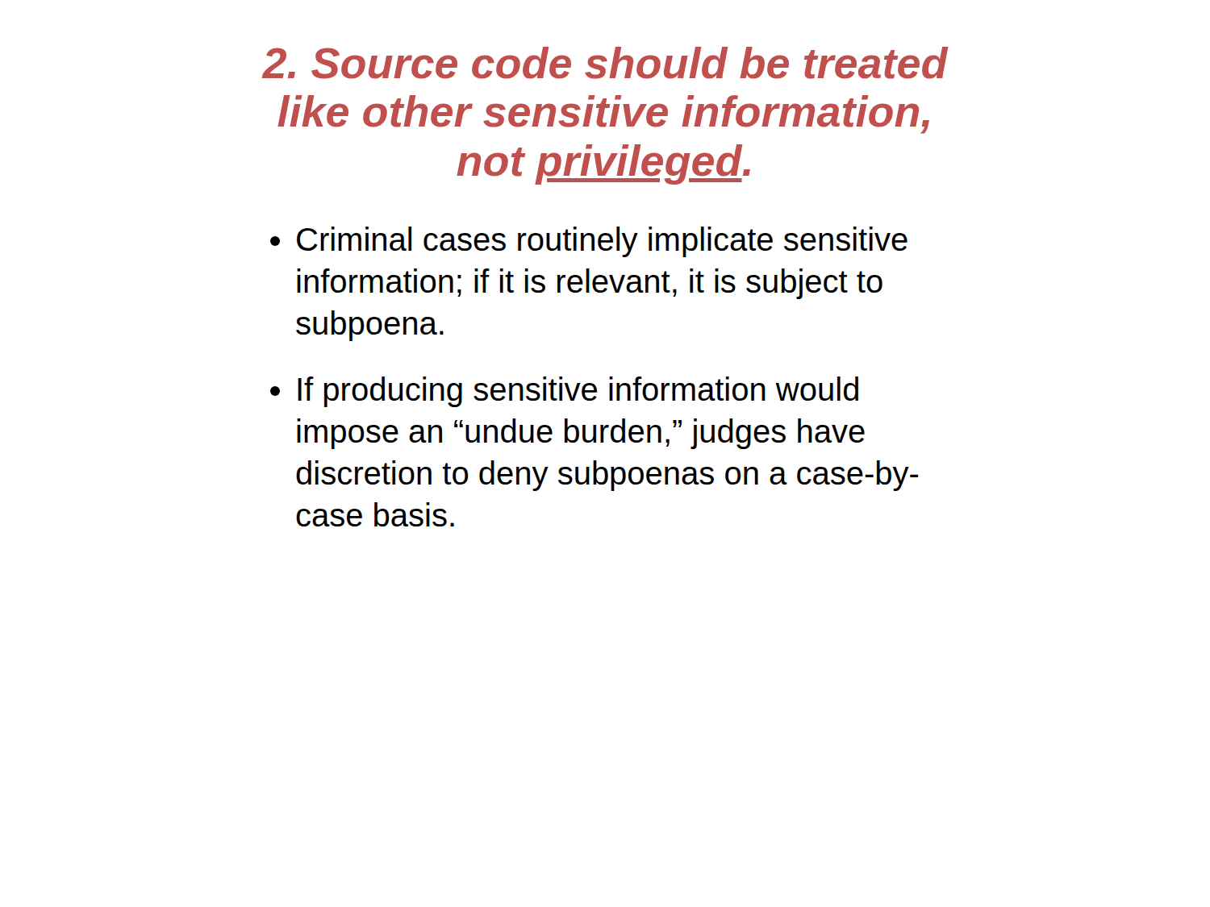2. Source code should be treated like other sensitive information, not privileged.
Criminal cases routinely implicate sensitive information; if it is relevant, it is subject to subpoena.
If producing sensitive information would impose an “undue burden,” judges have discretion to deny subpoenas on a case-by-case basis.